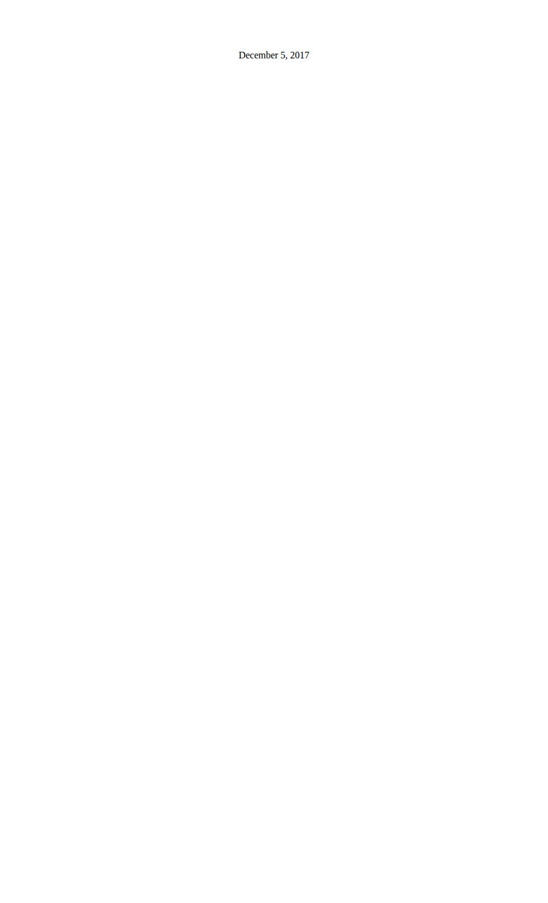December 5, 2017